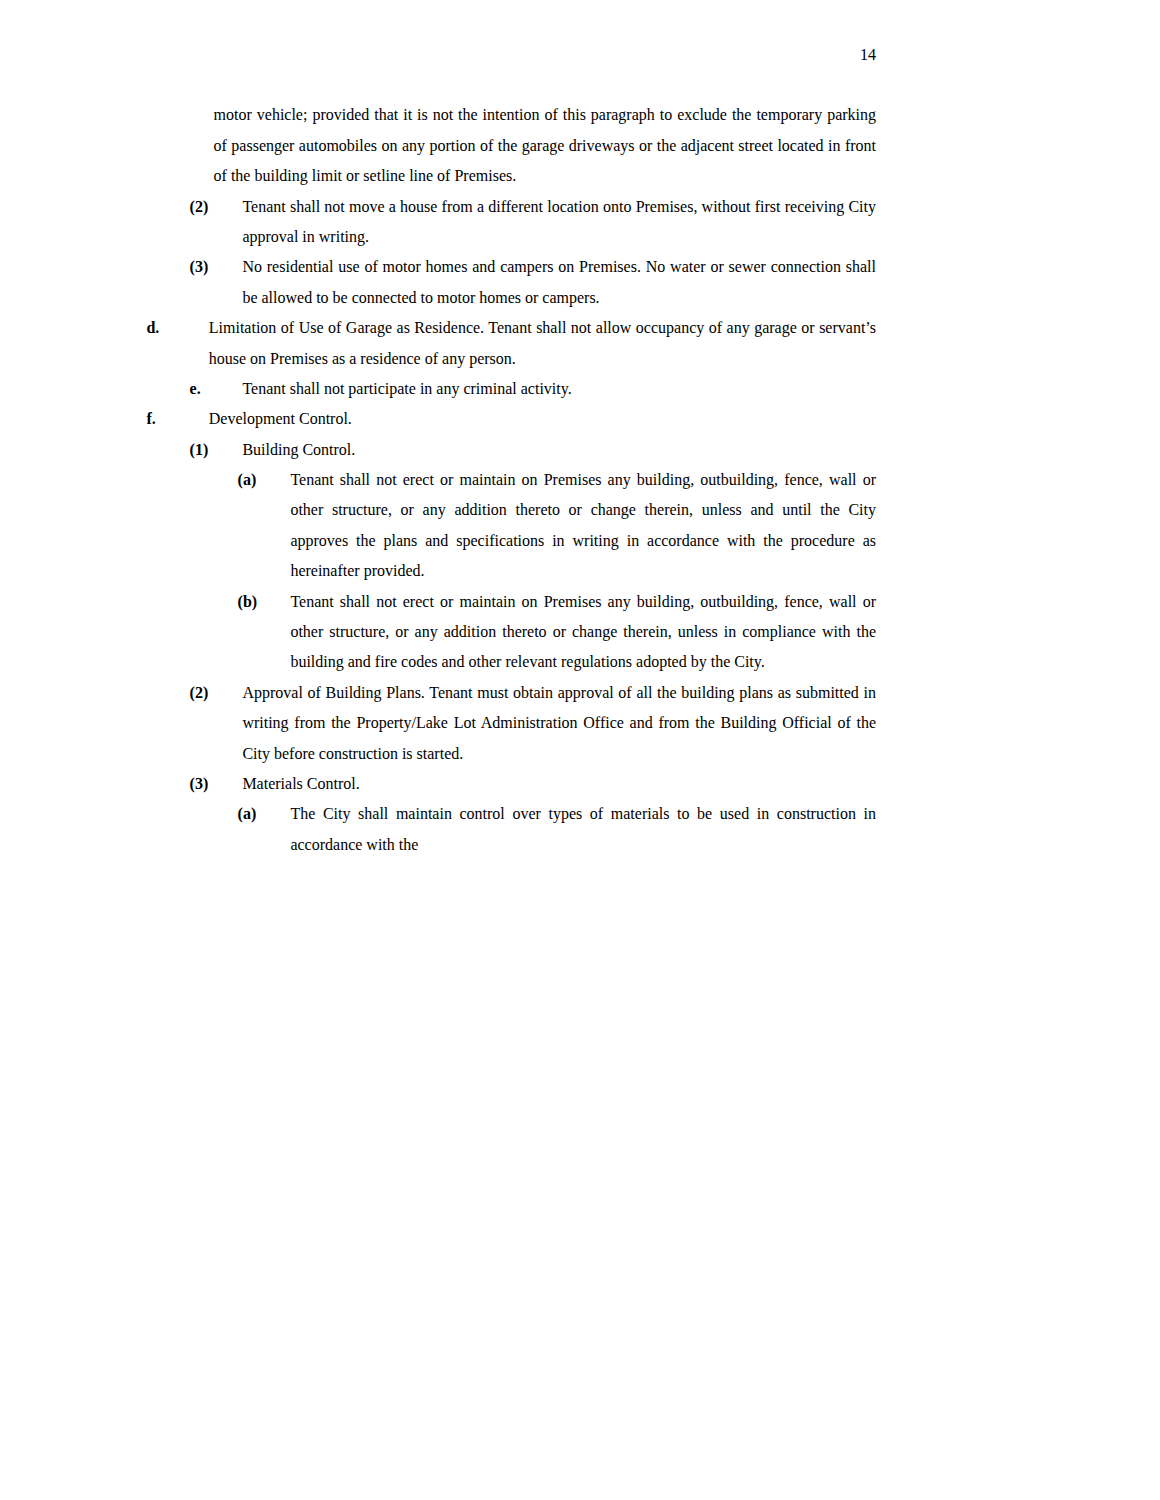14
motor vehicle; provided that it is not the intention of this paragraph to exclude the temporary parking of passenger automobiles on any portion of the garage driveways or the adjacent street located in front of the building limit or setline line of Premises.
(2)
Tenant shall not move a house from a different location onto Premises, without first receiving City approval in writing.
(3)
No residential use of motor homes and campers on Premises. No water or sewer connection shall be allowed to be connected to motor homes or campers.
d.
Limitation of Use of Garage as Residence. Tenant shall not allow occupancy of any garage or servant’s house on Premises as a residence of any person.
e.
Tenant shall not participate in any criminal activity.
f.
Development Control.
(1)
Building Control.
(a)
Tenant shall not erect or maintain on Premises any building, outbuilding, fence, wall or other structure, or any addition thereto or change therein, unless and until the City approves the plans and specifications in writing in accordance with the procedure as hereinafter provided.
(b)
Tenant shall not erect or maintain on Premises any building, outbuilding, fence, wall or other structure, or any addition thereto or change therein, unless in compliance with the building and fire codes and other relevant regulations adopted by the City.
(2)
Approval of Building Plans. Tenant must obtain approval of all the building plans as submitted in writing from the Property/Lake Lot Administration Office and from the Building Official of the City before construction is started.
(3)
Materials Control.
(a)
The City shall maintain control over types of materials to be used in construction in accordance with the